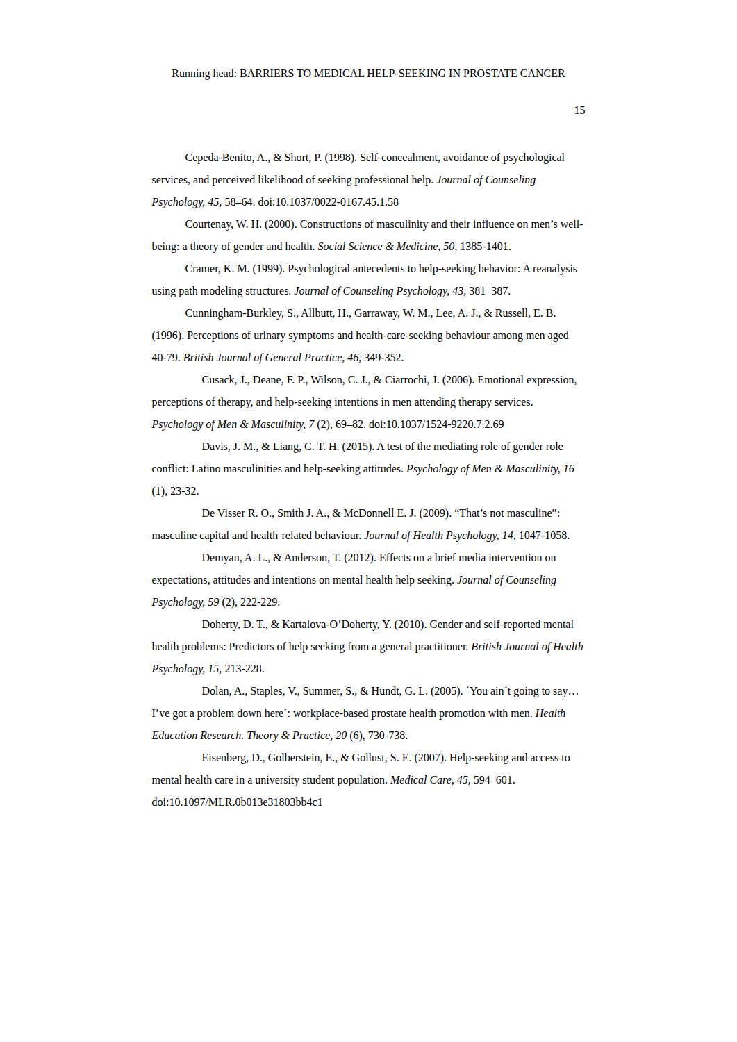Running head: BARRIERS TO MEDICAL HELP-SEEKING IN PROSTATE CANCER
15
Cepeda-Benito, A., & Short, P. (1998). Self-concealment, avoidance of psychological services, and perceived likelihood of seeking professional help. Journal of Counseling Psychology, 45, 58–64. doi:10.1037/0022-0167.45.1.58
Courtenay, W. H. (2000). Constructions of masculinity and their influence on men’s well-being: a theory of gender and health. Social Science & Medicine, 50, 1385-1401.
Cramer, K. M. (1999). Psychological antecedents to help-seeking behavior: A reanalysis using path modeling structures. Journal of Counseling Psychology, 43, 381–387.
Cunningham-Burkley, S., Allbutt, H., Garraway, W. M., Lee, A. J., & Russell, E. B. (1996). Perceptions of urinary symptoms and health-care-seeking behaviour among men aged 40-79. British Journal of General Practice, 46, 349-352.
Cusack, J., Deane, F. P., Wilson, C. J., & Ciarrochi, J. (2006). Emotional expression, perceptions of therapy, and help-seeking intentions in men attending therapy services. Psychology of Men & Masculinity, 7 (2), 69–82. doi:10.1037/1524-9220.7.2.69
Davis, J. M., & Liang, C. T. H. (2015). A test of the mediating role of gender role conflict: Latino masculinities and help-seeking attitudes. Psychology of Men & Masculinity, 16 (1), 23-32.
De Visser R. O., Smith J. A., & McDonnell E. J. (2009). “That’s not masculine”: masculine capital and health-related behaviour. Journal of Health Psychology, 14, 1047-1058.
Demyan, A. L., & Anderson, T. (2012). Effects on a brief media intervention on expectations, attitudes and intentions on mental health help seeking. Journal of Counseling Psychology, 59 (2), 222-229.
Doherty, D. T., & Kartalova-O’Doherty, Y. (2010). Gender and self-reported mental health problems: Predictors of help seeking from a general practitioner. British Journal of Health Psychology, 15, 213-228.
Dolan, A., Staples, V., Summer, S., & Hundt, G. L. (2005). ´You ain´t going to say… I’ve got a problem down here´: workplace-based prostate health promotion with men. Health Education Research. Theory & Practice, 20 (6), 730-738.
Eisenberg, D., Golberstein, E., & Gollust, S. E. (2007). Help-seeking and access to mental health care in a university student population. Medical Care, 45, 594–601. doi:10.1097/MLR.0b013e31803bb4c1